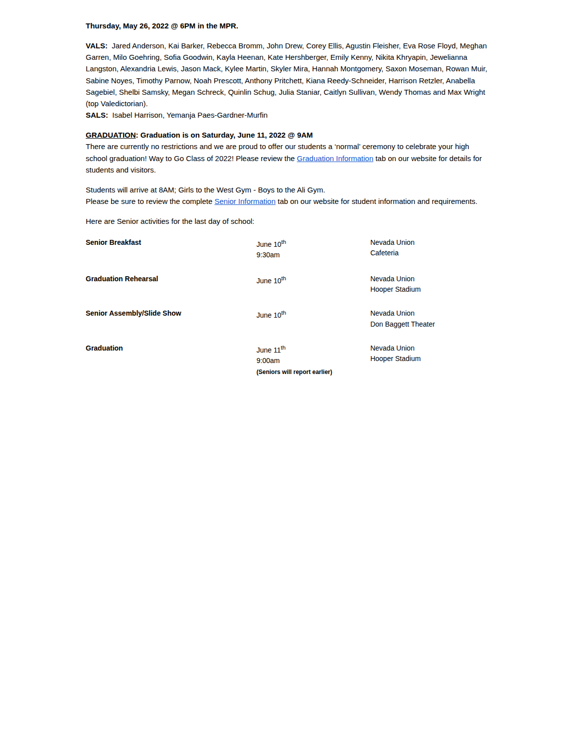Thursday, May 26, 2022 @ 6PM in the MPR.
VALS: Jared Anderson, Kai Barker, Rebecca Bromm, John Drew, Corey Ellis, Agustin Fleisher, Eva Rose Floyd, Meghan Garren, Milo Goehring, Sofia Goodwin, Kayla Heenan, Kate Hershberger, Emily Kenny, Nikita Khryapin, Jewelianna Langston, Alexandria Lewis, Jason Mack, Kylee Martin, Skyler Mira, Hannah Montgomery, Saxon Moseman, Rowan Muir, Sabine Noyes, Timothy Parnow, Noah Prescott, Anthony Pritchett, Kiana Reedy-Schneider, Harrison Retzler, Anabella Sagebiel, Shelbi Samsky, Megan Schreck, Quinlin Schug, Julia Staniar, Caitlyn Sullivan, Wendy Thomas and Max Wright (top Valedictorian).
SALS: Isabel Harrison, Yemanja Paes-Gardner-Murfin
GRADUATION: Graduation is on Saturday, June 11, 2022 @ 9AM
There are currently no restrictions and we are proud to offer our students a ‘normal’ ceremony to celebrate your high school graduation! Way to Go Class of 2022! Please review the Graduation Information tab on our website for details for students and visitors.
Students will arrive at 8AM; Girls to the West Gym - Boys to the Ali Gym.
Please be sure to review the complete Senior Information tab on our website for student information and requirements.
Here are Senior activities for the last day of school:
| Senior Breakfast | June 10 th 9:30am | Nevada Union Cafeteria |
| Graduation Rehearsal | June 10 th | Nevada Union Hooper Stadium |
| Senior Assembly/Slide Show | June 10 th | Nevada Union Don Baggett Theater |
| Graduation | June 11 th 9:00am (Seniors will report earlier) | Nevada Union Hooper Stadium |